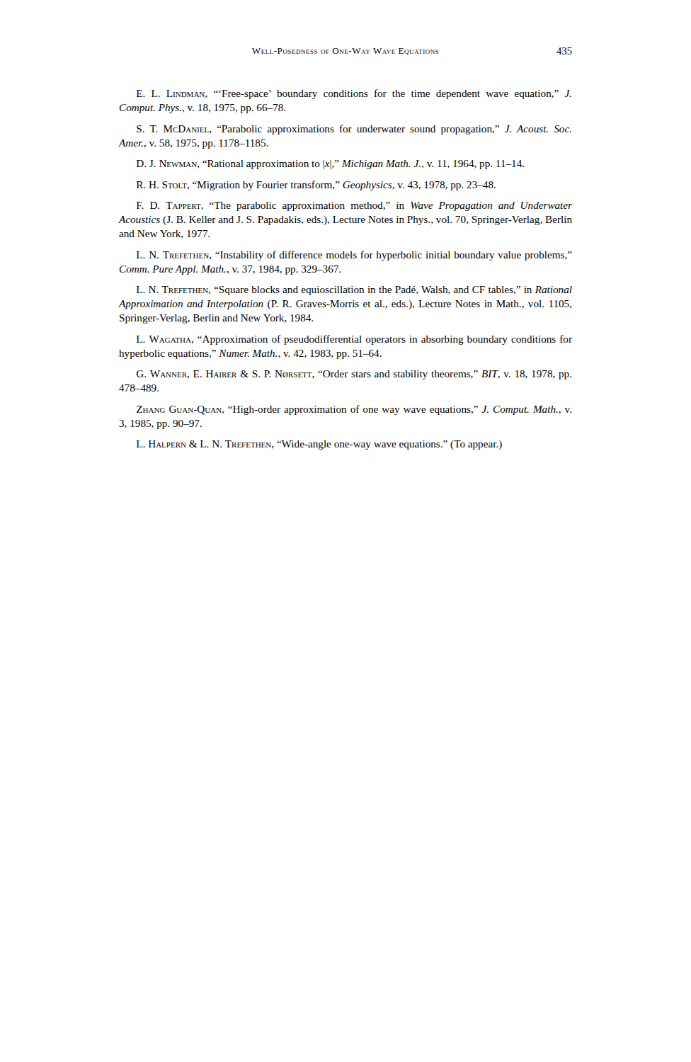Well-Posedness of One-Way Wave Equations 435
E. L. Lindman, “‘Free-space’ boundary conditions for the time dependent wave equation,” J. Comput. Phys., v. 18, 1975, pp. 66–78.
S. T. McDaniel, “Parabolic approximations for underwater sound propagation,” J. Acoust. Soc. Amer., v. 58, 1975, pp. 1178–1185.
D. J. Newman, “Rational approximation to |x|,” Michigan Math. J., v. 11, 1964, pp. 11–14.
R. H. Stolt, “Migration by Fourier transform,” Geophysics, v. 43, 1978, pp. 23–48.
F. D. Tappert, “The parabolic approximation method,” in Wave Propagation and Underwater Acoustics (J. B. Keller and J. S. Papadakis, eds.), Lecture Notes in Phys., vol. 70, Springer-Verlag, Berlin and New York, 1977.
L. N. Trefethen, “Instability of difference models for hyperbolic initial boundary value problems,” Comm. Pure Appl. Math., v. 37, 1984, pp. 329–367.
L. N. Trefethen, “Square blocks and equioscillation in the Padé, Walsh, and CF tables,” in Rational Approximation and Interpolation (P. R. Graves-Morris et al., eds.), Lecture Notes in Math., vol. 1105, Springer-Verlag, Berlin and New York, 1984.
L. Wagatha, “Approximation of pseudodifferential operators in absorbing boundary conditions for hyperbolic equations,” Numer. Math., v. 42, 1983, pp. 51–64.
G. Wanner, E. Hairer & S. P. Nørsett, “Order stars and stability theorems,” BIT, v. 18, 1978, pp. 478–489.
Zhang Guan-Quan, “High-order approximation of one way wave equations,” J. Comput. Math., v. 3, 1985, pp. 90–97.
L. Halpern & L. N. Trefethen, “Wide-angle one-way wave equations.” (To appear.)